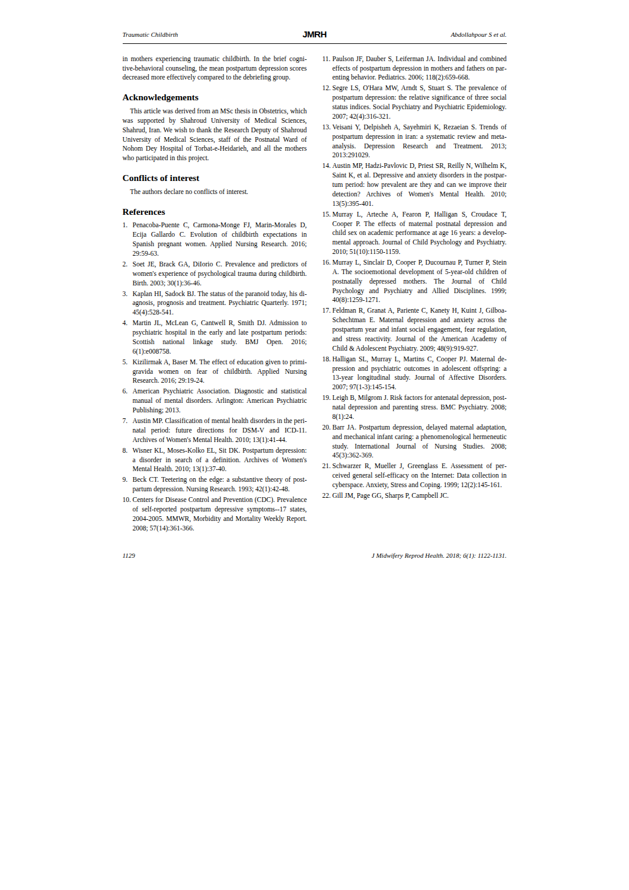Traumatic Childbirth
JMRH
Abdollahpour S et al.
in mothers experiencing traumatic childbirth. In the brief cognitive-behavioral counseling, the mean postpartum depression scores decreased more effectively compared to the debriefing group.
Acknowledgements
This article was derived from an MSc thesis in Obstetrics, which was supported by Shahroud University of Medical Sciences, Shahrud, Iran. We wish to thank the Research Deputy of Shahroud University of Medical Sciences, staff of the Postnatal Ward of Nohom Dey Hospital of Torbat-e-Heidarieh, and all the mothers who participated in this project.
Conflicts of interest
The authors declare no conflicts of interest.
References
Penacoba-Puente C, Carmona-Monge FJ, Marin-Morales D, Ecija Gallardo C. Evolution of childbirth expectations in Spanish pregnant women. Applied Nursing Research. 2016; 29:59-63.
Soet JE, Brack GA, DiIorio C. Prevalence and predictors of women's experience of psychological trauma during childbirth. Birth. 2003; 30(1):36-46.
Kaplan HI, Sadock BJ. The status of the paranoid today, his diagnosis, prognosis and treatment. Psychiatric Quarterly. 1971; 45(4):528-541.
Martin JL, McLean G, Cantwell R, Smith DJ. Admission to psychiatric hospital in the early and late postpartum periods: Scottish national linkage study. BMJ Open. 2016; 6(1):e008758.
Kizilirmak A, Baser M. The effect of education given to primigravida women on fear of childbirth. Applied Nursing Research. 2016; 29:19-24.
American Psychiatric Association. Diagnostic and statistical manual of mental disorders. Arlington: American Psychiatric Publishing; 2013.
Austin MP. Classification of mental health disorders in the perinatal period: future directions for DSM-V and ICD-11. Archives of Women's Mental Health. 2010; 13(1):41-44.
Wisner KL, Moses-Kolko EL, Sit DK. Postpartum depression: a disorder in search of a definition. Archives of Women's Mental Health. 2010; 13(1):37-40.
Beck CT. Teetering on the edge: a substantive theory of postpartum depression. Nursing Research. 1993; 42(1):42-48.
Centers for Disease Control and Prevention (CDC). Prevalence of self-reported postpartum depressive symptoms--17 states, 2004-2005. MMWR, Morbidity and Mortality Weekly Report. 2008; 57(14):361-366.
Paulson JF, Dauber S, Leiferman JA. Individual and combined effects of postpartum depression in mothers and fathers on parenting behavior. Pediatrics. 2006; 118(2):659-668.
Segre LS, O'Hara MW, Arndt S, Stuart S. The prevalence of postpartum depression: the relative significance of three social status indices. Social Psychiatry and Psychiatric Epidemiology. 2007; 42(4):316-321.
Veisani Y, Delpisheh A, Sayehmiri K, Rezaeian S. Trends of postpartum depression in iran: a systematic review and meta-analysis. Depression Research and Treatment. 2013; 2013:291029.
Austin MP, Hadzi-Pavlovic D, Priest SR, Reilly N, Wilhelm K, Saint K, et al. Depressive and anxiety disorders in the postpartum period: how prevalent are they and can we improve their detection? Archives of Women's Mental Health. 2010; 13(5):395-401.
Murray L, Arteche A, Fearon P, Halligan S, Croudace T, Cooper P. The effects of maternal postnatal depression and child sex on academic performance at age 16 years: a developmental approach. Journal of Child Psychology and Psychiatry. 2010; 51(10):1150-1159.
Murray L, Sinclair D, Cooper P, Ducournau P, Turner P, Stein A. The socioemotional development of 5-year-old children of postnatally depressed mothers. The Journal of Child Psychology and Psychiatry and Allied Disciplines. 1999; 40(8):1259-1271.
Feldman R, Granat A, Pariente C, Kanety H, Kuint J, Gilboa-Schechtman E. Maternal depression and anxiety across the postpartum year and infant social engagement, fear regulation, and stress reactivity. Journal of the American Academy of Child & Adolescent Psychiatry. 2009; 48(9):919-927.
Halligan SL, Murray L, Martins C, Cooper PJ. Maternal depression and psychiatric outcomes in adolescent offspring: a 13-year longitudinal study. Journal of Affective Disorders. 2007; 97(1-3):145-154.
Leigh B, Milgrom J. Risk factors for antenatal depression, postnatal depression and parenting stress. BMC Psychiatry. 2008; 8(1):24.
Barr JA. Postpartum depression, delayed maternal adaptation, and mechanical infant caring: a phenomenological hermeneutic study. International Journal of Nursing Studies. 2008; 45(3):362-369.
Schwarzer R, Mueller J, Greenglass E. Assessment of perceived general self-efficacy on the Internet: Data collection in cyberspace. Anxiety, Stress and Coping. 1999; 12(2):145-161.
Gill JM, Page GG, Sharps P, Campbell JC.
1129
J Midwifery Reprod Health. 2018; 6(1): 1122-1131.